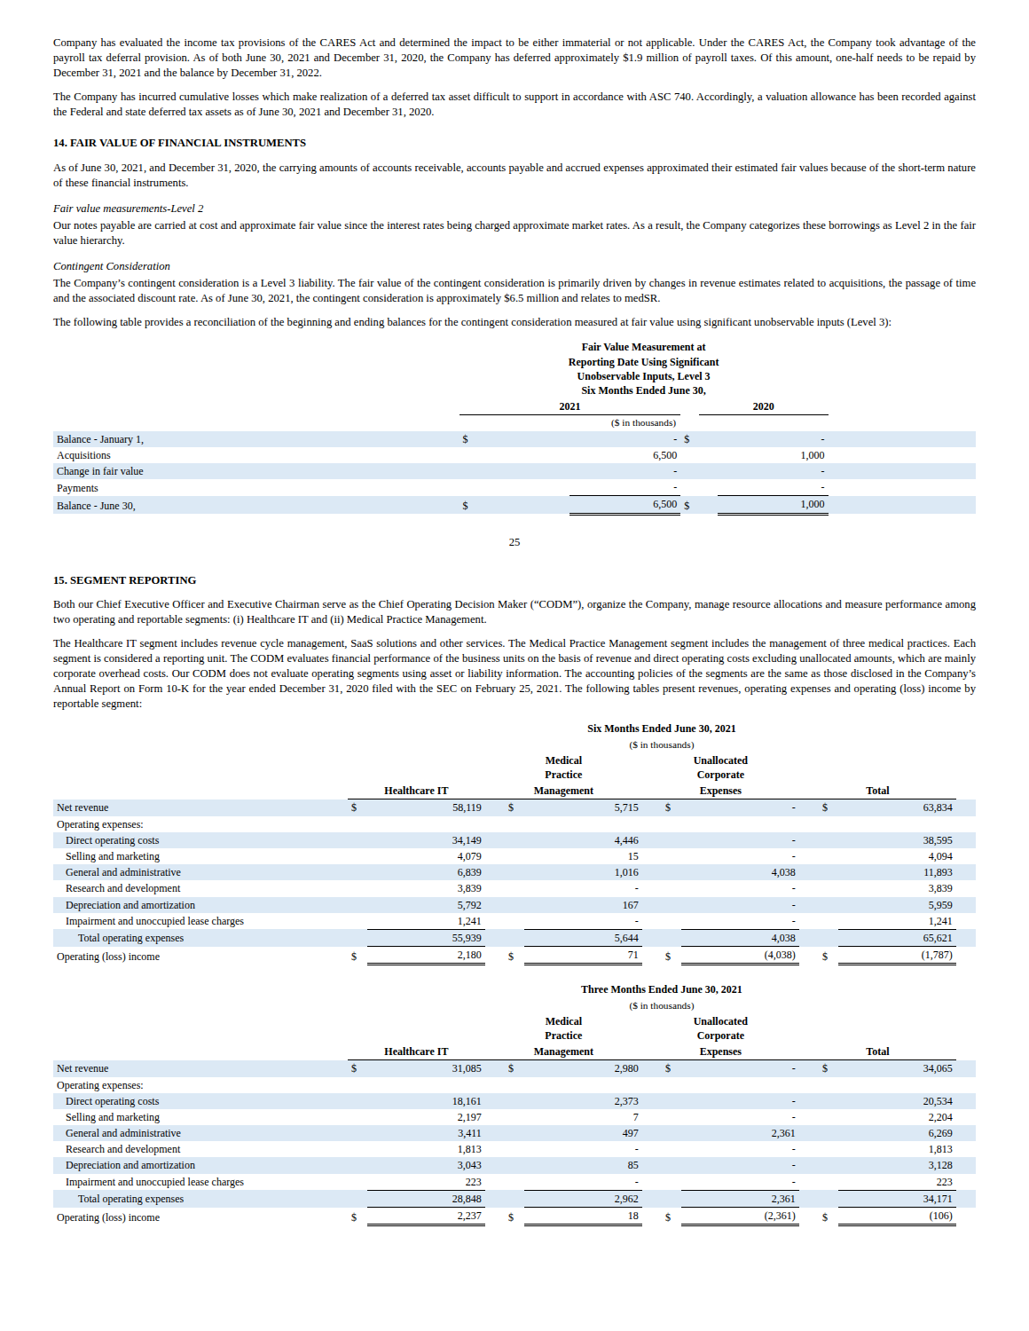Company has evaluated the income tax provisions of the CARES Act and determined the impact to be either immaterial or not applicable. Under the CARES Act, the Company took advantage of the payroll tax deferral provision. As of both June 30, 2021 and December 31, 2020, the Company has deferred approximately $1.9 million of payroll taxes. Of this amount, one-half needs to be repaid by December 31, 2021 and the balance by December 31, 2022.
The Company has incurred cumulative losses which make realization of a deferred tax asset difficult to support in accordance with ASC 740. Accordingly, a valuation allowance has been recorded against the Federal and state deferred tax assets as of June 30, 2021 and December 31, 2020.
14. FAIR VALUE OF FINANCIAL INSTRUMENTS
As of June 30, 2021, and December 31, 2020, the carrying amounts of accounts receivable, accounts payable and accrued expenses approximated their estimated fair values because of the short-term nature of these financial instruments.
Fair value measurements-Level 2
Our notes payable are carried at cost and approximate fair value since the interest rates being charged approximate market rates. As a result, the Company categorizes these borrowings as Level 2 in the fair value hierarchy.
Contingent Consideration
The Company’s contingent consideration is a Level 3 liability. The fair value of the contingent consideration is primarily driven by changes in revenue estimates related to acquisitions, the passage of time and the associated discount rate. As of June 30, 2021, the contingent consideration is approximately $6.5 million and relates to medSR.
The following table provides a reconciliation of the beginning and ending balances for the contingent consideration measured at fair value using significant unobservable inputs (Level 3):
| | Fair Value Measurement at Reporting Date Using Significant Unobservable Inputs, Level 3 Six Months Ended June 30, | |
| | 2021 | | 2020 | |
| | ($ in thousands) | |
| Balance - January 1, | $ | | - | $ | | - | |
| Acquisitions | | | 6,500 | | | 1,000 | |
| Change in fair value | | | - | | | - | |
| Payments | | | - | | | - | |
| Balance - June 30, | $ | | 6,500 | $ | | 1,000 | |
25
15. SEGMENT REPORTING
Both our Chief Executive Officer and Executive Chairman serve as the Chief Operating Decision Maker (“CODM”), organize the Company, manage resource allocations and measure performance among two operating and reportable segments: (i) Healthcare IT and (ii) Medical Practice Management.
The Healthcare IT segment includes revenue cycle management, SaaS solutions and other services. The Medical Practice Management segment includes the management of three medical practices. Each segment is considered a reporting unit. The CODM evaluates financial performance of the business units on the basis of revenue and direct operating costs excluding unallocated amounts, which are mainly corporate overhead costs. Our CODM does not evaluate operating segments using asset or liability information. The accounting policies of the segments are the same as those disclosed in the Company’s Annual Report on Form 10-K for the year ended December 31, 2020 filed with the SEC on February 25, 2021. The following tables present revenues, operating expenses and operating (loss) income by reportable segment:
| | Six Months Ended June 30, 2021 |
| | ($ in thousands) |
| | | Medical Practice | Unallocated Corporate | | |
| | Healthcare IT | Management | Expenses | Total | |
| Net revenue | $ | 58,119 | | $ | 5,715 | | $ | - | | $ | 63,834 | |
| Operating expenses: | |
| Direct operating costs | | 34,149 | | | 4,446 | | | - | | | 38,595 | |
| Selling and marketing | | 4,079 | | | 15 | | | - | | | 4,094 | |
| General and administrative | | 6,839 | | | 1,016 | | | 4,038 | | | 11,893 | |
| Research and development | | 3,839 | | | - | | | - | | | 3,839 | |
| Depreciation and amortization | | 5,792 | | | 167 | | | - | | | 5,959 | |
| Impairment and unoccupied lease charges | | 1,241 | | | - | | | - | | | 1,241 | |
| Total operating expenses | | 55,939 | | | 5,644 | | | 4,038 | | | 65,621 | |
| Operating (loss) income | $ | 2,180 | | $ | 71 | | $ | (4,038) | | $ | (1,787) | |
| | Three Months Ended June 30, 2021 |
| | ($ in thousands) |
| | | Medical Practice | Unallocated Corporate | | |
| | Healthcare IT | Management | Expenses | Total | |
| Net revenue | $ | 31,085 | | $ | 2,980 | | $ | - | | $ | 34,065 | |
| Operating expenses: | |
| Direct operating costs | | 18,161 | | | 2,373 | | | - | | | 20,534 | |
| Selling and marketing | | 2,197 | | | 7 | | | - | | | 2,204 | |
| General and administrative | | 3,411 | | | 497 | | | 2,361 | | | 6,269 | |
| Research and development | | 1,813 | | | - | | | - | | | 1,813 | |
| Depreciation and amortization | | 3,043 | | | 85 | | | - | | | 3,128 | |
| Impairment and unoccupied lease charges | | 223 | | | - | | | - | | | 223 | |
| Total operating expenses | | 28,848 | | | 2,962 | | | 2,361 | | | 34,171 | |
| Operating (loss) income | $ | 2,237 | | $ | 18 | | $ | (2,361) | | $ | (106) | |